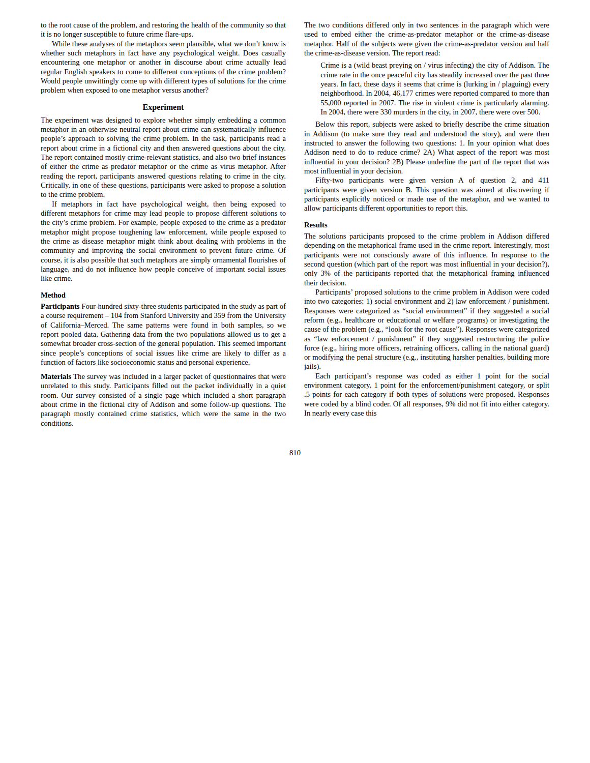to the root cause of the problem, and restoring the health of the community so that it is no longer susceptible to future crime flare-ups.
While these analyses of the metaphors seem plausible, what we don’t know is whether such metaphors in fact have any psychological weight. Does casually encountering one metaphor or another in discourse about crime actually lead regular English speakers to come to different conceptions of the crime problem? Would people unwittingly come up with different types of solutions for the crime problem when exposed to one metaphor versus another?
Experiment
The experiment was designed to explore whether simply embedding a common metaphor in an otherwise neutral report about crime can systematically influence people’s approach to solving the crime problem. In the task, participants read a report about crime in a fictional city and then answered questions about the city. The report contained mostly crime-relevant statistics, and also two brief instances of either the crime as predator metaphor or the crime as virus metaphor. After reading the report, participants answered questions relating to crime in the city. Critically, in one of these questions, participants were asked to propose a solution to the crime problem.
If metaphors in fact have psychological weight, then being exposed to different metaphors for crime may lead people to propose different solutions to the city’s crime problem. For example, people exposed to the crime as a predator metaphor might propose toughening law enforcement, while people exposed to the crime as disease metaphor might think about dealing with problems in the community and improving the social environment to prevent future crime. Of course, it is also possible that such metaphors are simply ornamental flourishes of language, and do not influence how people conceive of important social issues like crime.
Method
Participants Four-hundred sixty-three students participated in the study as part of a course requirement – 104 from Stanford University and 359 from the University of California–Merced. The same patterns were found in both samples, so we report pooled data. Gathering data from the two populations allowed us to get a somewhat broader cross-section of the general population. This seemed important since people’s conceptions of social issues like crime are likely to differ as a function of factors like socioeconomic status and personal experience.
Materials The survey was included in a larger packet of questionnaires that were unrelated to this study. Participants filled out the packet individually in a quiet room. Our survey consisted of a single page which included a short paragraph about crime in the fictional city of Addison and some follow-up questions. The paragraph mostly contained crime statistics, which were the same in the two conditions.
The two conditions differed only in two sentences in the paragraph which were used to embed either the crime-as-predator metaphor or the crime-as-disease metaphor. Half of the subjects were given the crime-as-predator version and half the crime-as-disease version. The report read:
Crime is a (wild beast preying on / virus infecting) the city of Addison. The crime rate in the once peaceful city has steadily increased over the past three years. In fact, these days it seems that crime is (lurking in / plaguing) every neighborhood. In 2004, 46,177 crimes were reported compared to more than 55,000 reported in 2007. The rise in violent crime is particularly alarming. In 2004, there were 330 murders in the city, in 2007, there were over 500.
Below this report, subjects were asked to briefly describe the crime situation in Addison (to make sure they read and understood the story), and were then instructed to answer the following two questions: 1. In your opinion what does Addison need to do to reduce crime? 2A) What aspect of the report was most influential in your decision? 2B) Please underline the part of the report that was most influential in your decision.
Fifty-two participants were given version A of question 2, and 411 participants were given version B. This question was aimed at discovering if participants explicitly noticed or made use of the metaphor, and we wanted to allow participants different opportunities to report this.
Results
The solutions participants proposed to the crime problem in Addison differed depending on the metaphorical frame used in the crime report. Interestingly, most participants were not consciously aware of this influence. In response to the second question (which part of the report was most influential in your decision?), only 3% of the participants reported that the metaphorical framing influenced their decision.
Participants’ proposed solutions to the crime problem in Addison were coded into two categories: 1) social environment and 2) law enforcement / punishment. Responses were categorized as “social environment” if they suggested a social reform (e.g., healthcare or educational or welfare programs) or investigating the cause of the problem (e.g., “look for the root cause”). Responses were categorized as “law enforcement / punishment” if they suggested restructuring the police force (e.g., hiring more officers, retraining officers, calling in the national guard) or modifying the penal structure (e.g., instituting harsher penalties, building more jails).
Each participant’s response was coded as either 1 point for the social environment category, 1 point for the enforcement/punishment category, or split .5 points for each category if both types of solutions were proposed. Responses were coded by a blind coder. Of all responses, 9% did not fit into either category. In nearly every case this
810